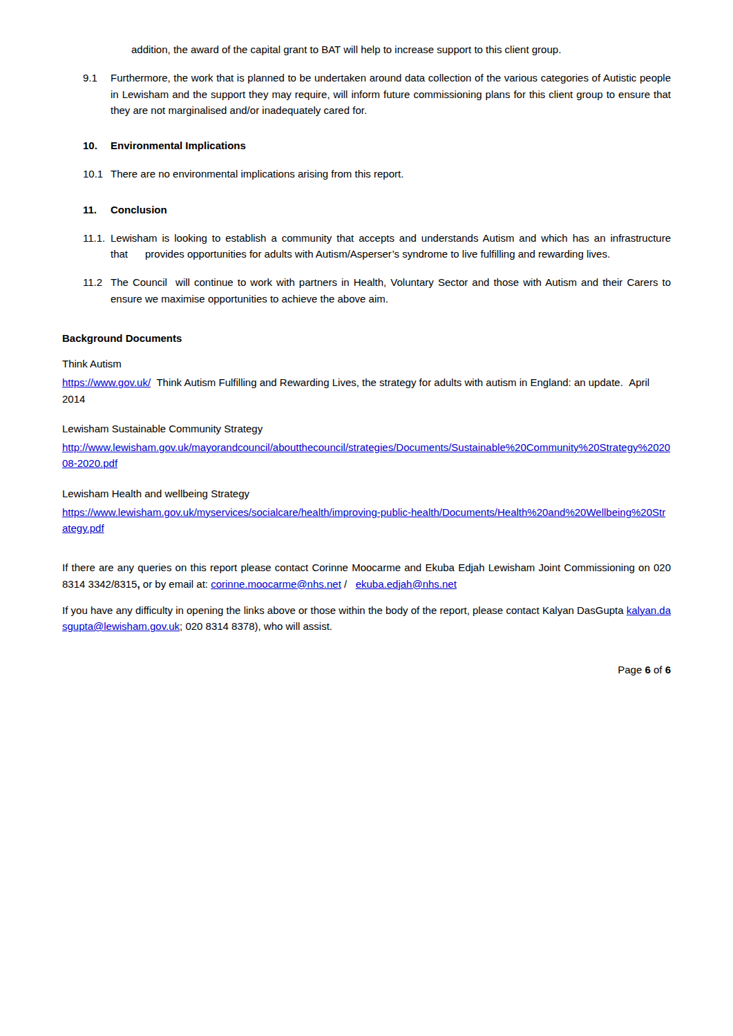addition, the award of the capital grant to BAT will help to increase support to this client group.
9.1
Furthermore, the work that is planned to be undertaken around data collection of the various categories of Autistic people in Lewisham and the support they may require, will inform future commissioning plans for this client group to ensure that they are not marginalised and/or inadequately cared for.
10. Environmental Implications
10.1
There are no environmental implications arising from this report.
11. Conclusion
11.1.
Lewisham is looking to establish a community that accepts and understands Autism and which has an infrastructure that provides opportunities for adults with Autism/Asperser’s syndrome to live fulfilling and rewarding lives.
11.2
The Council will continue to work with partners in Health, Voluntary Sector and those with Autism and their Carers to ensure we maximise opportunities to achieve the above aim.
Background Documents
Think Autism
https://www.gov.uk/ Think Autism Fulfilling and Rewarding Lives, the strategy for adults with autism in England: an update. April 2014
Lewisham Sustainable Community Strategy
http://www.lewisham.gov.uk/mayorandcouncil/aboutthecouncil/strategies/Documents/Sustainable%20Community%20Strategy%202008-2020.pdf
Lewisham Health and wellbeing Strategy
https://www.lewisham.gov.uk/myservices/socialcare/health/improving-public-health/Documents/Health%20and%20Wellbeing%20Strategy.pdf
If there are any queries on this report please contact Corinne Moocarme and Ekuba Edjah Lewisham Joint Commissioning on 020 8314 3342/8315, or by email at: corinne.moocarme@nhs.net / ekuba.edjah@nhs.net
If you have any difficulty in opening the links above or those within the body of the report, please contact Kalyan DasGupta kalyan.dasgupta@lewisham.gov.uk; 020 8314 8378), who will assist.
Page 6 of 6